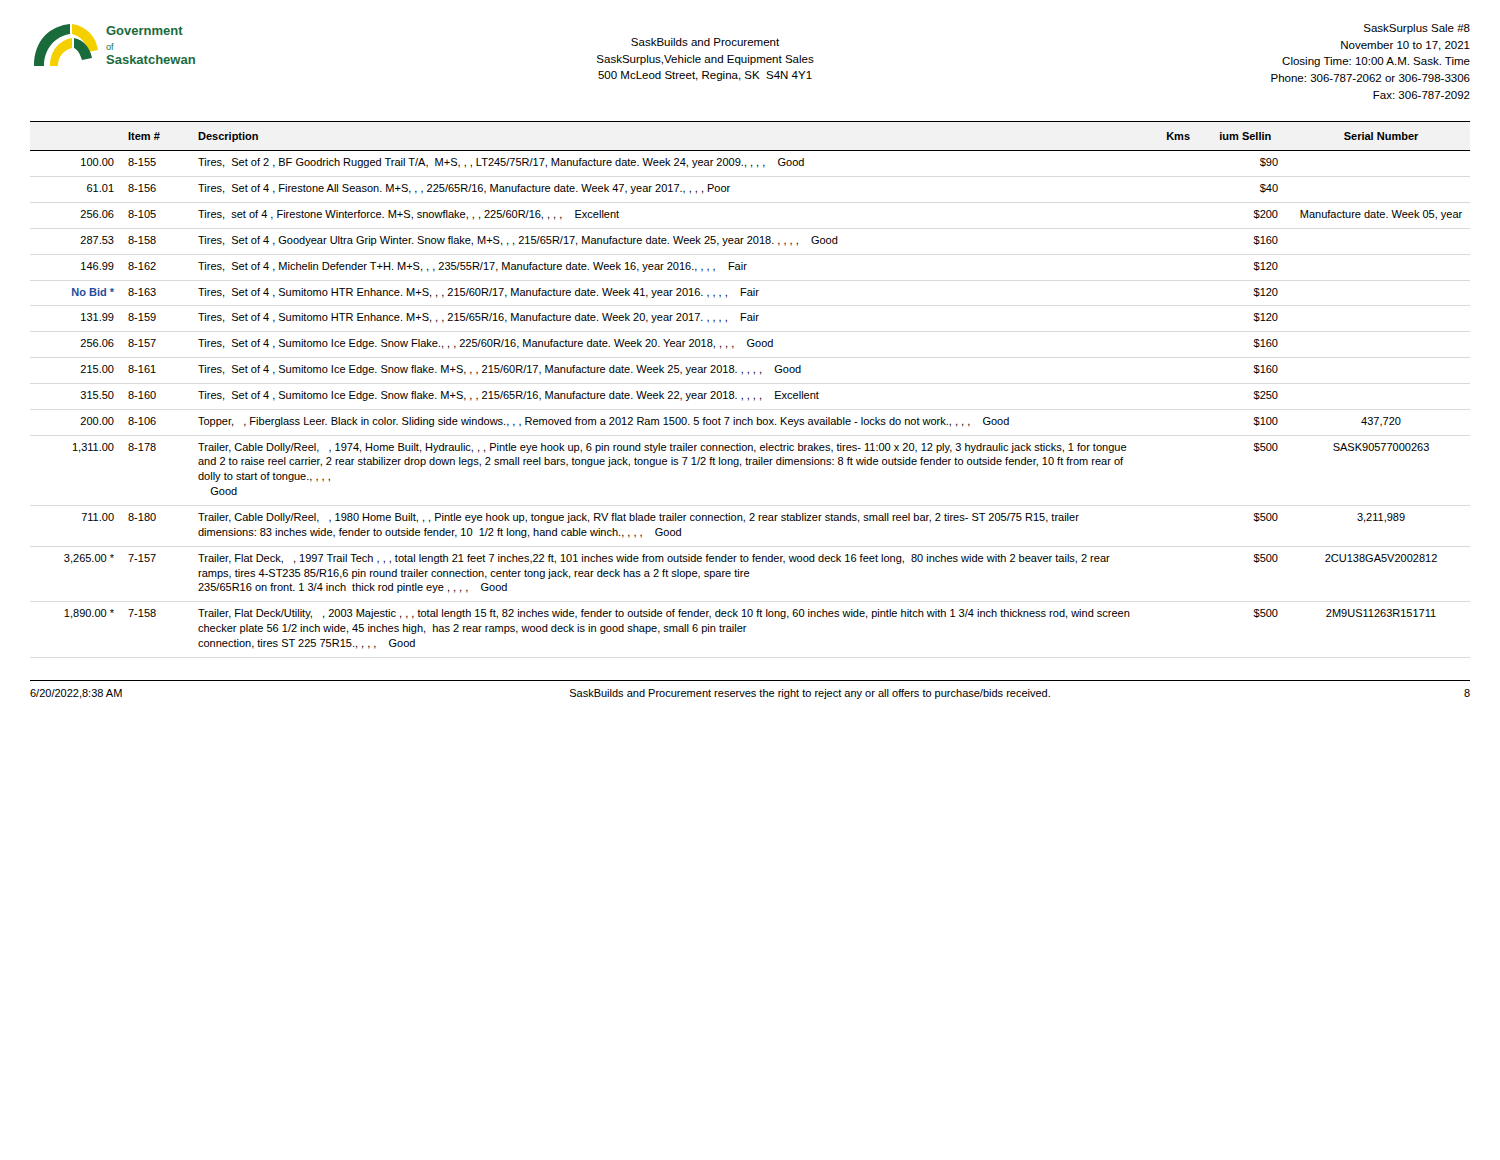Government
of
Saskatchewan
SaskBuilds and Procurement
SaskSurplus,Vehicle and Equipment Sales
500 McLeod Street, Regina, SK S4N 4Y1
SaskSurplus Sale #8
November 10 to 17, 2021
Closing Time: 10:00 A.M. Sask. Time
Phone: 306-787-2062 or 306-798-3306
Fax: 306-787-2092
| | Item # | Description | Kms | ium Sellin g | Serial Number |
| --- | --- | --- | --- | --- | --- |
| 100.00 | 8-155 | Tires, Set of 2 , BF Goodrich Rugged Trail T/A, M+S, , , LT245/75R/17, Manufacture date. Week 24, year 2009., , , , Good | | $90 | |
| 61.01 | 8-156 | Tires, Set of 4 , Firestone All Season. M+S, , , 225/65R/16, Manufacture date. Week 47, year 2017., , , , Poor | | $40 | |
| 256.06 | 8-105 | Tires, set of 4 , Firestone Winterforce. M+S, snowflake, , , 225/60R/16, , , , Excellent | | $200 | Manufacture date. Week 05, year 2019 |
| 287.53 | 8-158 | Tires, Set of 4 , Goodyear Ultra Grip Winter. Snow flake, M+S, , , 215/65R/17, Manufacture date. Week 25, year 2018. , , , , Good | | $160 | |
| 146.99 | 8-162 | Tires, Set of 4 , Michelin Defender T+H. M+S, , , 235/55R/17, Manufacture date. Week 16, year 2016., , , , Fair | | $120 | |
| No Bid * | 8-163 | Tires, Set of 4 , Sumitomo HTR Enhance. M+S, , , 215/60R/17, Manufacture date. Week 41, year 2016. , , , , Fair | | $120 | |
| 131.99 | 8-159 | Tires, Set of 4 , Sumitomo HTR Enhance. M+S, , , 215/65R/16, Manufacture date. Week 20, year 2017. , , , , Fair | | $120 | |
| 256.06 | 8-157 | Tires, Set of 4 , Sumitomo Ice Edge. Snow Flake., , , 225/60R/16, Manufacture date. Week 20. Year 2018, , , , Good | | $160 | |
| 215.00 | 8-161 | Tires, Set of 4 , Sumitomo Ice Edge. Snow flake. M+S, , , 215/60R/17, Manufacture date. Week 25, year 2018. , , , , Good | | $160 | |
| 315.50 | 8-160 | Tires, Set of 4 , Sumitomo Ice Edge. Snow flake. M+S, , , 215/65R/16, Manufacture date. Week 22, year 2018. , , , , Excellent | | $250 | |
| 200.00 | 8-106 | Topper, , Fiberglass Leer. Black in color. Sliding side windows., , , Removed from a 2012 Ram 1500. 5 foot 7 inch box. Keys available - locks do not work., , , , Good | | $100 | 437,720 |
| 1,311.00 | 8-178 | Trailer, Cable Dolly/Reel, , 1974, Home Built, Hydraulic, , , Pintle eye hook up, 6 pin round style trailer connection, electric brakes, tires- 11:00 x 20, 12 ply, 3 hydraulic jack sticks, 1 for tongue and 2 to raise reel carrier, 2 rear stabilizer drop down legs, 2 small reel bars, tongue jack, tongue is 7 1/2 ft long, trailer dimensions: 8 ft wide outside fender to outside fender, 10 ft from rear of dolly to start of tongue., , , , Good | | $500 | SASK90577000263 |
| 711.00 | 8-180 | Trailer, Cable Dolly/Reel, , 1980 Home Built, , , Pintle eye hook up, tongue jack, RV flat blade trailer connection, 2 rear stablizer stands, small reel bar, 2 tires- ST 205/75 R15, trailer dimensions: 83 inches wide, fender to outside fender, 10 1/2 ft long, hand cable winch., , , , Good | | $500 | 3,211,989 |
| 3,265.00 * | 7-157 | Trailer, Flat Deck, , 1997 Trail Tech , , , total length 21 feet 7 inches,22 ft, 101 inches wide from outside fender to fender, wood deck 16 feet long, 80 inches wide with 2 beaver tails, 2 rear ramps, tires 4-ST235 85/R16,6 pin round trailer connection, center tong jack, rear deck has a 2 ft slope, spare tire 235/65R16 on front. 1 3/4 inch thick rod pintle eye , , , , Good | | $500 | 2CU138GA5V2002812 |
| 1,890.00 * | 7-158 | Trailer, Flat Deck/Utility, , 2003 Majestic , , , total length 15 ft, 82 inches wide, fender to outside of fender, deck 10 ft long, 60 inches wide, pintle hitch with 1 3/4 inch thickness rod, wind screen checker plate 56 1/2 inch wide, 45 inches high, has 2 rear ramps, wood deck is in good shape, small 6 pin trailer connection, tires ST 225 75R15., , , , Good | | $500 | 2M9US11263R151711 |
6/20/2022,8:38 AM
SaskBuilds and Procurement reserves the right to reject any or all offers to purchase/bids received.
8